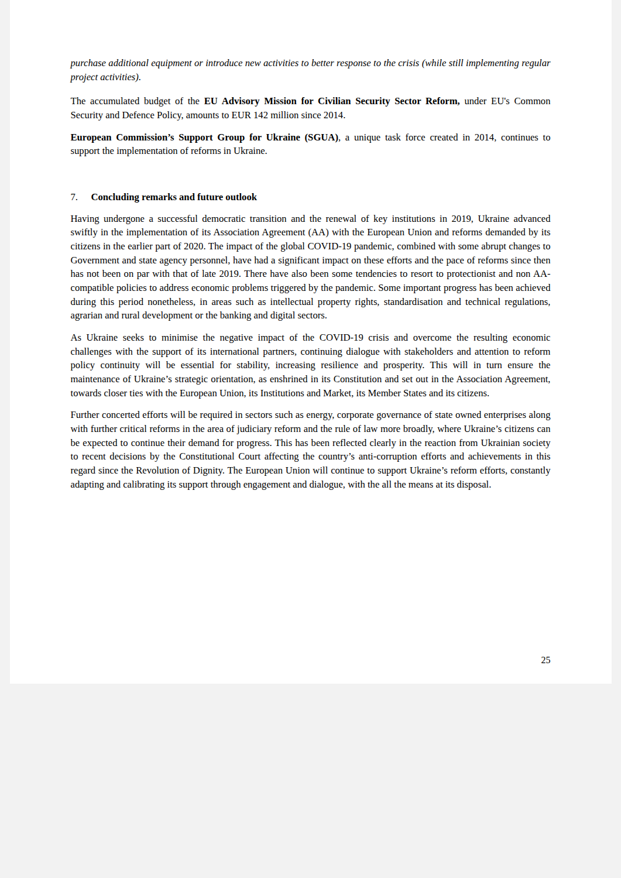purchase additional equipment or introduce new activities to better response to the crisis (while still implementing regular project activities).
The accumulated budget of the EU Advisory Mission for Civilian Security Sector Reform, under EU's Common Security and Defence Policy, amounts to EUR 142 million since 2014.
European Commission’s Support Group for Ukraine (SGUA), a unique task force created in 2014, continues to support the implementation of reforms in Ukraine.
7. Concluding remarks and future outlook
Having undergone a successful democratic transition and the renewal of key institutions in 2019, Ukraine advanced swiftly in the implementation of its Association Agreement (AA) with the European Union and reforms demanded by its citizens in the earlier part of 2020. The impact of the global COVID-19 pandemic, combined with some abrupt changes to Government and state agency personnel, have had a significant impact on these efforts and the pace of reforms since then has not been on par with that of late 2019. There have also been some tendencies to resort to protectionist and non AA-compatible policies to address economic problems triggered by the pandemic. Some important progress has been achieved during this period nonetheless, in areas such as intellectual property rights, standardisation and technical regulations, agrarian and rural development or the banking and digital sectors.
As Ukraine seeks to minimise the negative impact of the COVID-19 crisis and overcome the resulting economic challenges with the support of its international partners, continuing dialogue with stakeholders and attention to reform policy continuity will be essential for stability, increasing resilience and prosperity. This will in turn ensure the maintenance of Ukraine’s strategic orientation, as enshrined in its Constitution and set out in the Association Agreement, towards closer ties with the European Union, its Institutions and Market, its Member States and its citizens.
Further concerted efforts will be required in sectors such as energy, corporate governance of state owned enterprises along with further critical reforms in the area of judiciary reform and the rule of law more broadly, where Ukraine’s citizens can be expected to continue their demand for progress. This has been reflected clearly in the reaction from Ukrainian society to recent decisions by the Constitutional Court affecting the country’s anti-corruption efforts and achievements in this regard since the Revolution of Dignity. The European Union will continue to support Ukraine’s reform efforts, constantly adapting and calibrating its support through engagement and dialogue, with the all the means at its disposal.
25